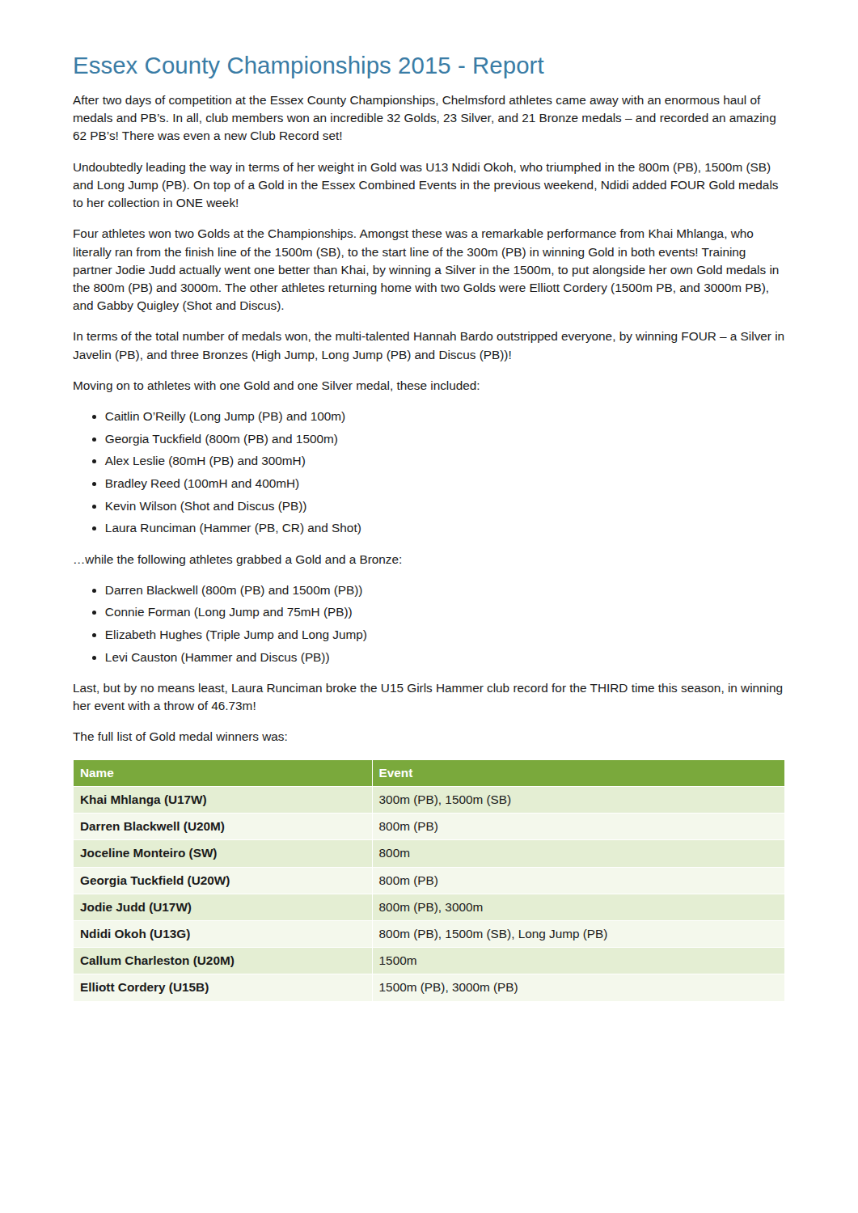Essex County Championships 2015 - Report
After two days of competition at the Essex County Championships, Chelmsford athletes came away with an enormous haul of medals and PB’s. In all, club members won an incredible 32 Golds, 23 Silver, and 21 Bronze medals – and recorded an amazing 62 PB’s! There was even a new Club Record set!
Undoubtedly leading the way in terms of her weight in Gold was U13 Ndidi Okoh, who triumphed in the 800m (PB), 1500m (SB) and Long Jump (PB). On top of a Gold in the Essex Combined Events in the previous weekend, Ndidi added FOUR Gold medals to her collection in ONE week!
Four athletes won two Golds at the Championships. Amongst these was a remarkable performance from Khai Mhlanga, who literally ran from the finish line of the 1500m (SB), to the start line of the 300m (PB) in winning Gold in both events! Training partner Jodie Judd actually went one better than Khai, by winning a Silver in the 1500m, to put alongside her own Gold medals in the 800m (PB) and 3000m. The other athletes returning home with two Golds were Elliott Cordery (1500m PB, and 3000m PB), and Gabby Quigley (Shot and Discus).
In terms of the total number of medals won, the multi-talented Hannah Bardo outstripped everyone, by winning FOUR – a Silver in Javelin (PB), and three Bronzes (High Jump, Long Jump (PB) and Discus (PB))!
Moving on to athletes with one Gold and one Silver medal, these included:
Caitlin O’Reilly (Long Jump (PB) and 100m)
Georgia Tuckfield (800m (PB) and 1500m)
Alex Leslie (80mH (PB) and 300mH)
Bradley Reed (100mH and 400mH)
Kevin Wilson (Shot and Discus (PB))
Laura Runciman (Hammer (PB, CR) and Shot)
…while the following athletes grabbed a Gold and a Bronze:
Darren Blackwell (800m (PB) and 1500m (PB))
Connie Forman (Long Jump and 75mH (PB))
Elizabeth Hughes (Triple Jump and Long Jump)
Levi Causton (Hammer and Discus (PB))
Last, but by no means least, Laura Runciman broke the U15 Girls Hammer club record for the THIRD time this season, in winning her event with a throw of 46.73m!
The full list of Gold medal winners was:
| Name | Event |
| --- | --- |
| Khai Mhlanga (U17W) | 300m (PB), 1500m (SB) |
| Darren Blackwell (U20M) | 800m (PB) |
| Joceline Monteiro (SW) | 800m |
| Georgia Tuckfield (U20W) | 800m (PB) |
| Jodie Judd (U17W) | 800m (PB), 3000m |
| Ndidi Okoh (U13G) | 800m (PB), 1500m (SB), Long Jump (PB) |
| Callum Charleston (U20M) | 1500m |
| Elliott Cordery (U15B) | 1500m (PB), 3000m (PB) |